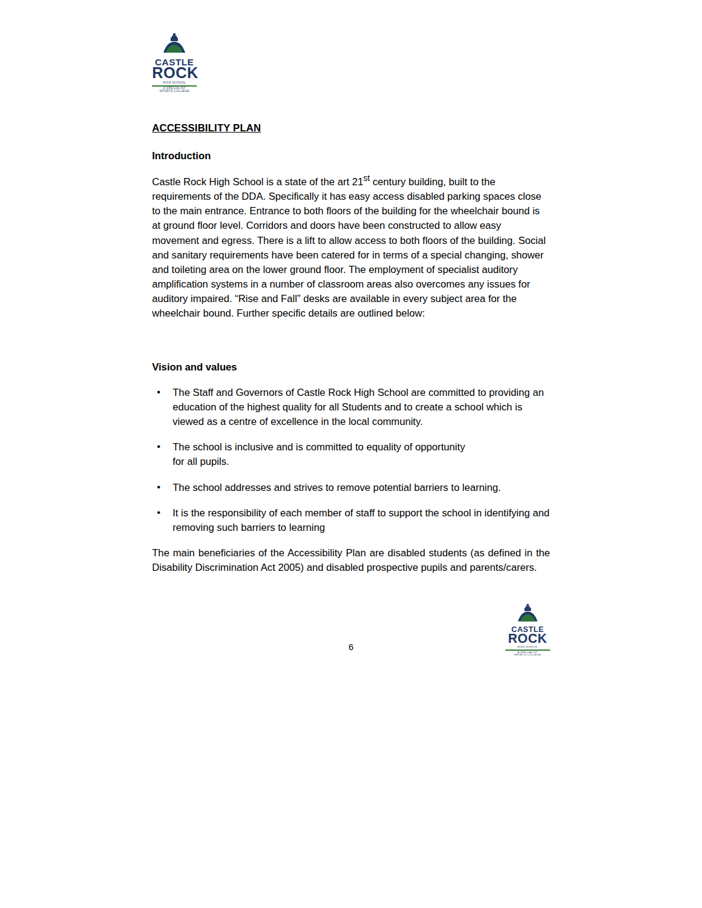CASTLE ROCK HIGH SCHOOL
A SPECIALIST
SPORTS COLLEGE
ACCESSIBILITY PLAN
Introduction
Castle Rock High School is a state of the art 21st century building, built to the requirements of the DDA. Specifically it has easy access disabled parking spaces close to the main entrance. Entrance to both floors of the building for the wheelchair bound is at ground floor level. Corridors and doors have been constructed to allow easy movement and egress. There is a lift to allow access to both floors of the building. Social and sanitary requirements have been catered for in terms of a special changing, shower and toileting area on the lower ground floor. The employment of specialist auditory amplification systems in a number of classroom areas also overcomes any issues for auditory impaired. “Rise and Fall” desks are available in every subject area for the wheelchair bound. Further specific details are outlined below:
Vision and values
The Staff and Governors of Castle Rock High School are committed to providing an education of the highest quality for all Students and to create a school which is viewed as a centre of excellence in the local community.
The school is inclusive and is committed to equality of opportunity
for all pupils.
The school addresses and strives to remove potential barriers to learning.
It is the responsibility of each member of staff to support the school in identifying and removing such barriers to learning
The main beneficiaries of the Accessibility Plan are disabled students (as defined in the Disability Discrimination Act 2005) and disabled prospective pupils and parents/carers.
6
CASTLE ROCK HIGH SCHOOL
A SPECIALIST
SPORTS COLLEGE